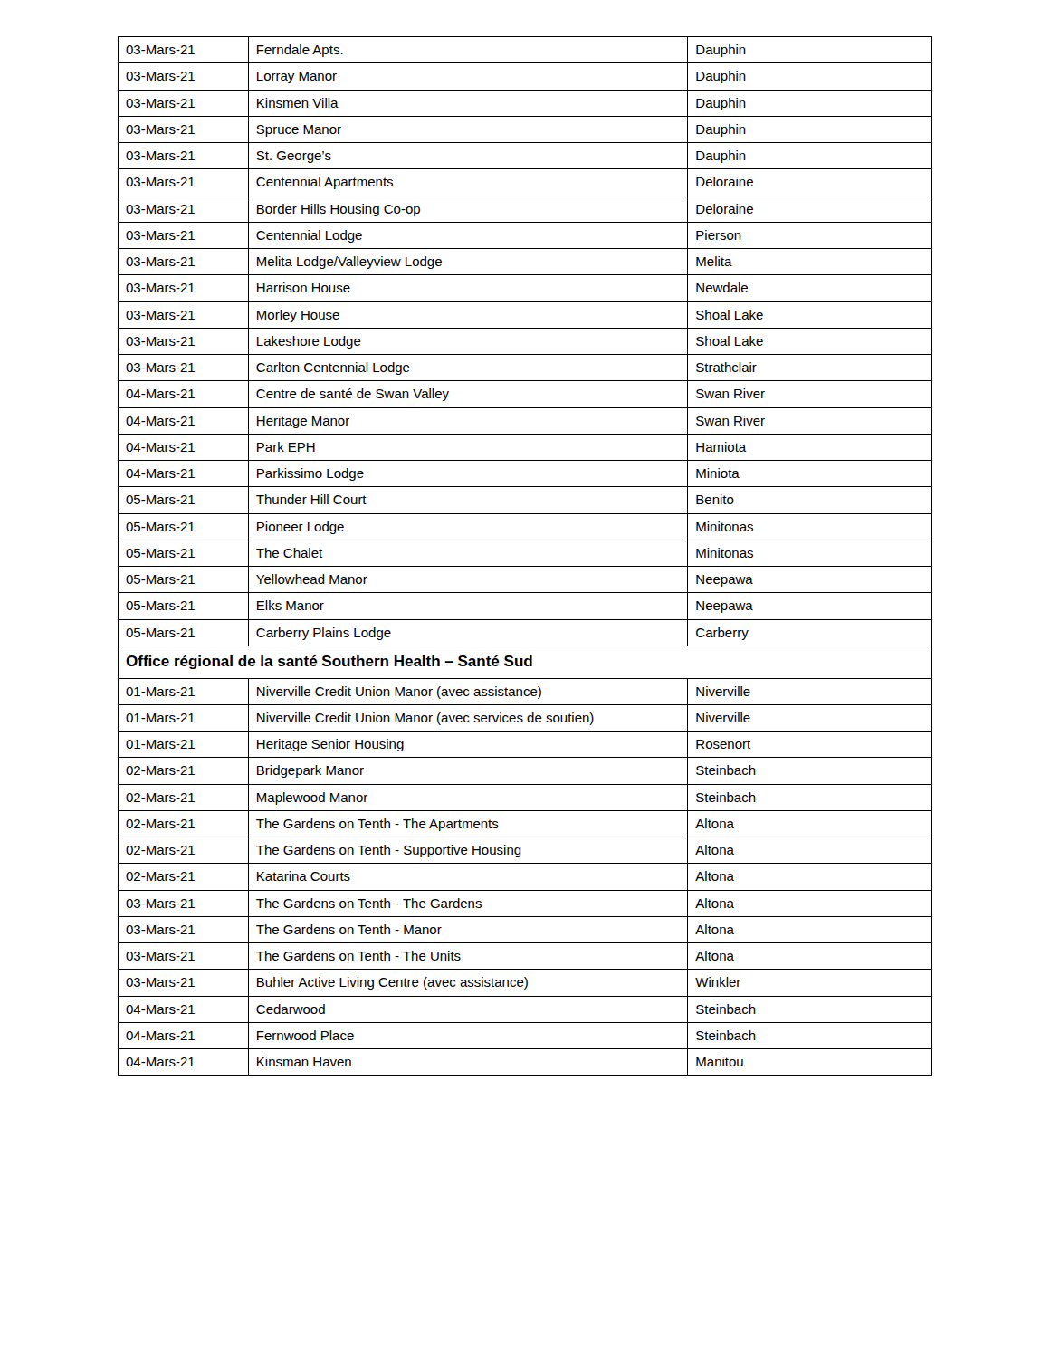| 03-Mars-21 | Ferndale Apts. | Dauphin |
| 03-Mars-21 | Lorray Manor | Dauphin |
| 03-Mars-21 | Kinsmen Villa | Dauphin |
| 03-Mars-21 | Spruce Manor | Dauphin |
| 03-Mars-21 | St. George’s | Dauphin |
| 03-Mars-21 | Centennial Apartments | Deloraine |
| 03-Mars-21 | Border Hills Housing Co-op | Deloraine |
| 03-Mars-21 | Centennial Lodge | Pierson |
| 03-Mars-21 | Melita Lodge/Valleyview Lodge | Melita |
| 03-Mars-21 | Harrison House | Newdale |
| 03-Mars-21 | Morley House | Shoal Lake |
| 03-Mars-21 | Lakeshore Lodge | Shoal Lake |
| 03-Mars-21 | Carlton Centennial Lodge | Strathclair |
| 04-Mars-21 | Centre de santé de Swan Valley | Swan River |
| 04-Mars-21 | Heritage Manor | Swan River |
| 04-Mars-21 | Park EPH | Hamiota |
| 04-Mars-21 | Parkissimo Lodge | Miniota |
| 05-Mars-21 | Thunder Hill Court | Benito |
| 05-Mars-21 | Pioneer Lodge | Minitonas |
| 05-Mars-21 | The Chalet | Minitonas |
| 05-Mars-21 | Yellowhead Manor | Neepawa |
| 05-Mars-21 | Elks Manor | Neepawa |
| 05-Mars-21 | Carberry Plains Lodge | Carberry |
| Office régional de la santé Southern Health – Santé Sud |
| 01-Mars-21 | Niverville Credit Union Manor (avec assistance) | Niverville |
| 01-Mars-21 | Niverville Credit Union Manor (avec services de soutien) | Niverville |
| 01-Mars-21 | Heritage Senior Housing | Rosenort |
| 02-Mars-21 | Bridgepark Manor | Steinbach |
| 02-Mars-21 | Maplewood Manor | Steinbach |
| 02-Mars-21 | The Gardens on Tenth - The Apartments | Altona |
| 02-Mars-21 | The Gardens on Tenth - Supportive Housing | Altona |
| 02-Mars-21 | Katarina Courts | Altona |
| 03-Mars-21 | The Gardens on Tenth - The Gardens | Altona |
| 03-Mars-21 | The Gardens on Tenth - Manor | Altona |
| 03-Mars-21 | The Gardens on Tenth - The Units | Altona |
| 03-Mars-21 | Buhler Active Living Centre (avec assistance) | Winkler |
| 04-Mars-21 | Cedarwood | Steinbach |
| 04-Mars-21 | Fernwood Place | Steinbach |
| 04-Mars-21 | Kinsman Haven | Manitou |